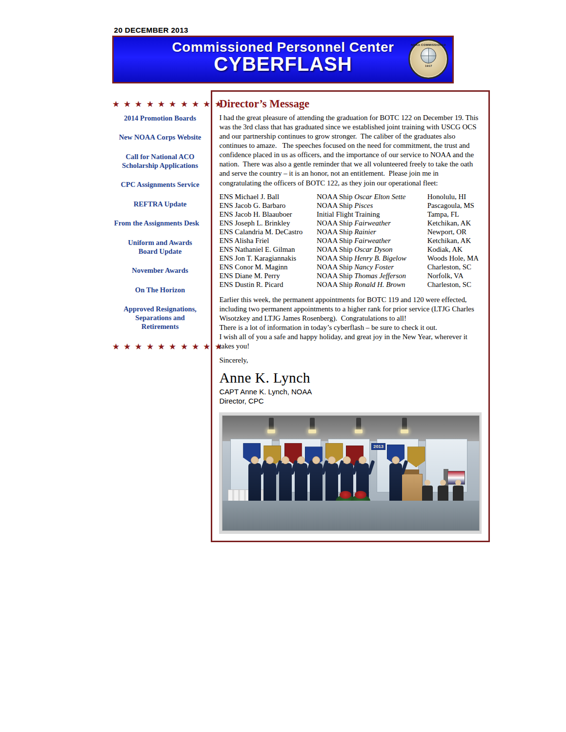20 DECEMBER 2013
Commissioned Personnel Center
CYBERFLASH
NOAA COMMISSIONED
1917
★ ★ ★ ★ ★ ★ ★ ★ ★ ★
2014 Promotion Boards
New NOAA Corps Website
Call for National ACO
Scholarship Applications
CPC Assignments Service
REFTRA Update
From the Assignments Desk
Uniform and Awards
Board Update
November Awards
On The Horizon
Approved Resignations,
Separations and
Retirements
★ ★ ★ ★ ★ ★ ★ ★ ★ ★
Director’s Message
I had the great pleasure of attending the graduation for BOTC 122 on December 19. This was the 3rd class that has graduated since we established joint training with USCG OCS and our partnership continues to grow stronger. The caliber of the graduates also continues to amaze. The speeches focused on the need for commitment, the trust and confidence placed in us as officers, and the importance of our service to NOAA and the nation. There was also a gentle reminder that we all volunteered freely to take the oath and serve the country – it is an honor, not an entitlement. Please join me in congratulating the officers of BOTC 122, as they join our operational fleet:
| ENS Michael J. Ball | NOAA Ship Oscar Elton Sette | Honolulu, HI |
| ENS Jacob G. Barbaro | NOAA Ship Pisces | Pascagoula, MS |
| ENS Jacob H. Blaauboer | Initial Flight Training | Tampa, FL |
| ENS Joseph L. Brinkley | NOAA Ship Fairweather | Ketchikan, AK |
| ENS Calandria M. DeCastro | NOAA Ship Rainier | Newport, OR |
| ENS Alisha Friel | NOAA Ship Fairweather | Ketchikan, AK |
| ENS Nathaniel E. Gilman | NOAA Ship Oscar Dyson | Kodiak, AK |
| ENS Jon T. Karagiannakis | NOAA Ship Henry B. Bigelow | Woods Hole, MA |
| ENS Conor M. Maginn | NOAA Ship Nancy Foster | Charleston, SC |
| ENS Diane M. Perry | NOAA Ship Thomas Jefferson | Norfolk, VA |
| ENS Dustin R. Picard | NOAA Ship Ronald H. Brown | Charleston, SC |
Earlier this week, the permanent appointments for BOTC 119 and 120 were effected, including two permanent appointments to a higher rank for prior service (LTJG Charles Wisotzkey and LTJG James Rosenberg). Congratulations to all!
There is a lot of information in today’s cyberflash – be sure to check it out.
I wish all of you a safe and happy holiday, and great joy in the New Year, wherever it takes you!
Sincerely,
Anne K. Lynch
CAPT Anne K. Lynch, NOAA
Director, CPC
2013